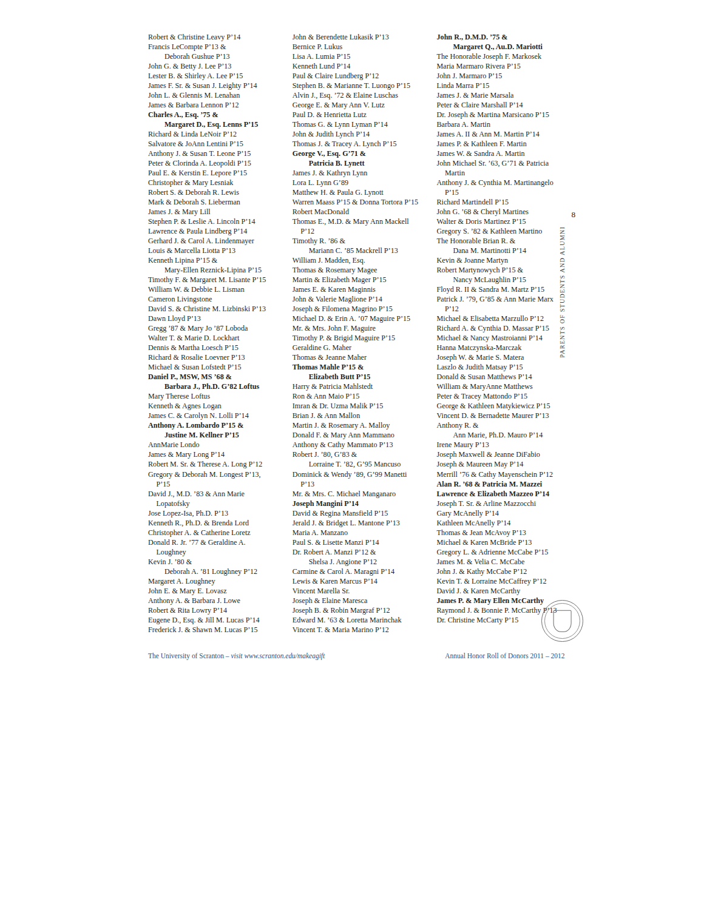Robert & Christine Leavy P’14
Francis LeCompte P’13 &
Deborah Gushue P’13
John G. & Betty J. Lee P’13
Lester B. & Shirley A. Lee P’15
James F. Sr. & Susan J. Leighty P’14
John L. & Glennis M. Lenahan
James & Barbara Lennon P’12
Charles A., Esq. ’75 &
Margaret D., Esq. Lenns P’15
Richard & Linda LeNoir P’12
Salvatore & JoAnn Lentini P’15
Anthony J. & Susan T. Leone P’15
Peter & Clorinda A. Leopoldi P’15
Paul E. & Kerstin E. Lepore P’15
Christopher & Mary Lesniak
Robert S. & Deborah R. Lewis
Mark & Deborah S. Lieberman
James J. & Mary Lill
Stephen P. & Leslie A. Lincoln P’14
Lawrence & Paula Lindberg P’14
Gerhard J. & Carol A. Lindenmayer
Louis & Marcella Liotta P’13
Kenneth Lipina P’15 &
Mary-Ellen Reznick-Lipina P’15
Timothy F. & Margaret M. Lisante P’15
William W. & Debbie L. Lisman
Cameron Livingstone
David S. & Christine M. Lizbinski P’13
Dawn Lloyd P’13
Gregg ’87 & Mary Jo ’87 Loboda
Walter T. & Marie D. Lockhart
Dennis & Martha Loesch P’15
Richard & Rosalie Loevner P’13
Michael & Susan Lofstedt P’15
Daniel P., MSW, MS ’68 &
Barbara J., Ph.D. G’82 Loftus
Mary Therese Loftus
Kenneth & Agnes Logan
James C. & Carolyn N. Lolli P’14
Anthony A. Lombardo P’15 &
Justine M. Kellner P’15
AnnMarie Londo
James & Mary Long P’14
Robert M. Sr. & Therese A. Long P’12
Gregory & Deborah M. Longest P’13, P’15
David J., M.D. ’83 & Ann Marie Lopatofsky
Jose Lopez-Isa, Ph.D. P’13
Kenneth R., Ph.D. & Brenda Lord
Christopher A. & Catherine Loretz
Donald R. Jr. ’77 & Geraldine A. Loughney
Kevin J. ’80 &
Deborah A. ’81 Loughney P’12
Margaret A. Loughney
John E. & Mary E. Lovasz
Anthony A. & Barbara J. Lowe
Robert & Rita Lowry P’14
Eugene D., Esq. & Jill M. Lucas P’14
Frederick J. & Shawn M. Lucas P’15
John & Berendette Lukasik P’13
Bernice P. Lukus
Lisa A. Lumia P’15
Kenneth Lund P’14
Paul & Claire Lundberg P’12
Stephen B. & Marianne T. Luongo P’15
Alvin J., Esq. ’72 & Elaine Luschas
George E. & Mary Ann V. Lutz
Paul D. & Henrietta Lutz
Thomas G. & Lynn Lyman P’14
John & Judith Lynch P’14
Thomas J. & Tracey A. Lynch P’15
George V., Esq. G’71 &
Patricia B. Lynett
James J. & Kathryn Lynn
Lora L. Lynn G’89
Matthew H. & Paula G. Lynott
Warren Maass P’15 & Donna Tortora P’15
Robert MacDonald
Thomas E., M.D. & Mary Ann Mackell P’12
Timothy R. ’86 &
Mariann C. ’85 Mackrell P’13
William J. Madden, Esq.
Thomas & Rosemary Magee
Martin & Elizabeth Mager P’15
James E. & Karen Maginnis
John & Valerie Maglione P’14
Joseph & Filomena Magrino P’15
Michael D. & Erin A. ’07 Maguire P’15
Mr. & Mrs. John F. Maguire
Timothy P. & Brigid Maguire P’15
Geraldine G. Maher
Thomas & Jeanne Maher
Thomas Mahle P’15 &
Elizabeth Butt P’15
Harry & Patricia Mahlstedt
Ron & Ann Maio P’15
Imran & Dr. Uzma Malik P’15
Brian J. & Ann Mallon
Martin J. & Rosemary A. Malloy
Donald F. & Mary Ann Mammano
Anthony & Cathy Mammato P’13
Robert J. ’80, G’83 &
Lorraine T. ’82, G’95 Mancuso
Dominick & Wendy ’89, G’99 Manetti P’13
Mr. & Mrs. C. Michael Manganaro
Joseph Mangini P’14
David & Regina Mansfield P’15
Jerald J. & Bridget L. Mantone P’13
Maria A. Manzano
Paul S. & Lisette Manzi P’14
Dr. Robert A. Manzi P’12 &
Shelsa J. Angione P’12
Carmine & Carol A. Maragni P’14
Lewis & Karen Marcus P’14
Vincent Marella Sr.
Joseph & Elaine Maresca
Joseph B. & Robin Margraf P’12
Edward M. ’63 & Loretta Marinchak
Vincent T. & Maria Marino P’12
John R., D.M.D. ’75 &
Margaret Q., Au.D. Mariotti
The Honorable Joseph F. Markosek
Maria Marmaro Rivera P’15
John J. Marmaro P’15
Linda Marra P’15
James J. & Marie Marsala
Peter & Claire Marshall P’14
Dr. Joseph & Martina Marsicano P’15
Barbara A. Martin
James A. II & Ann M. Martin P’14
James P. & Kathleen F. Martin
James W. & Sandra A. Martin
John Michael Sr. ’63, G’71 & Patricia Martin
Anthony J. & Cynthia M. Martinangelo P’15
Richard Martindell P’15
John G. ’68 & Cheryl Martines
Walter & Doris Martinez P’15
Gregory S. ’82 & Kathleen Martino
The Honorable Brian R. &
Dana M. Martinotti P’14
Kevin & Joanne Martyn
Robert Martynowych P’15 &
Nancy McLaughlin P’15
Floyd R. II & Sandra M. Martz P’15
Patrick J. ’79, G’85 & Ann Marie Marx P’12
Michael & Elisabetta Marzullo P’12
Richard A. & Cynthia D. Massar P’15
Michael & Nancy Mastroianni P’14
Hanna Matczynska-Marczak
Joseph W. & Marie S. Matera
Laszlo & Judith Matsay P’15
Donald & Susan Matthews P’14
William & MaryAnne Matthews
Peter & Tracey Mattondo P’15
George & Kathleen Matykiewicz P’15
Vincent D. & Bernadette Maurer P’13
Anthony R. &
Ann Marie, Ph.D. Mauro P’14
Irene Maury P’13
Joseph Maxwell & Jeanne DiFabio
Joseph & Maureen May P’14
Merrill ’76 & Cathy Mayenschein P’12
Alan R. ’68 & Patricia M. Mazzei
Lawrence & Elizabeth Mazzeo P’14
Joseph T. Sr. & Arline Mazzocchi
Gary McAnelly P’14
Kathleen McAnelly P’14
Thomas & Jean McAvoy P’13
Michael & Karen McBride P’13
Gregory L. & Adrienne McCabe P’15
James M. & Velia C. McCabe
John J. & Kathy McCabe P’12
Kevin T. & Lorraine McCaffrey P’12
David J. & Karen McCarthy
James P. & Mary Ellen McCarthy
Raymond J. & Bonnie P. McCarthy P’13
Dr. Christine McCarty P’15
8
Parents of Students and Alumni
The University of Scranton – visit www.scranton.edu/makeagift
Annual Honor Roll of Donors 2011 – 2012